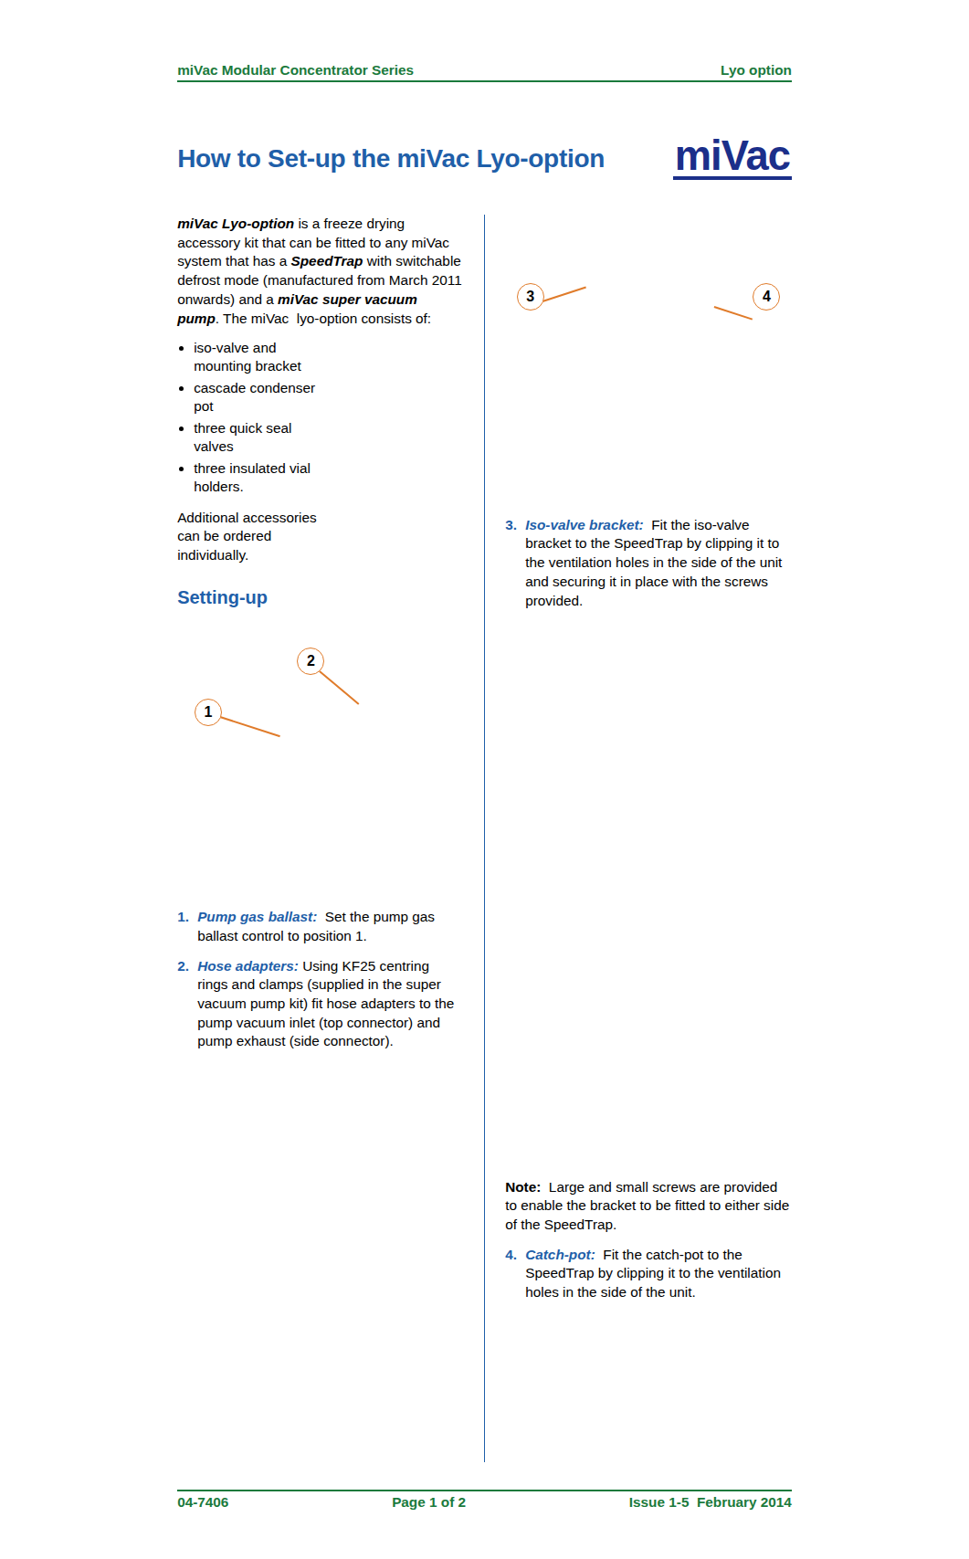miVac Modular Concentrator Series
Lyo option
How to Set-up the miVac Lyo-option
mi Vac
miVac Lyo-option is a freeze drying accessory kit that can be fitted to any miVac system that has a SpeedTrap with switchable defrost mode (manufactured from March 2011 onwards) and a miVac super vacuum pump. The miVac lyo-option consists of:
iso-valve and mounting bracket
cascade condenser pot
three quick seal valves
three insulated vial holders.
Additional accessories can be ordered individually.
Setting-up
1
2
1.
Pump gas ballast: Set the pump gas ballast control to position 1.
2.
Hose adapters: Using KF25 centring rings and clamps (supplied in the super vacuum pump kit) fit hose adapters to the pump vacuum inlet (top connector) and pump exhaust (side connector).
3
4
3.
Iso-valve bracket: Fit the iso-valve bracket to the SpeedTrap by clipping it to the ventilation holes in the side of the unit and securing it in place with the screws provided.
Note: Large and small screws are provided to enable the bracket to be fitted to either side of the SpeedTrap.
4.
Catch-pot: Fit the catch-pot to the SpeedTrap by clipping it to the ventilation holes in the side of the unit.
04-7406
Page 1 of 2
Issue 1-5 February 2014